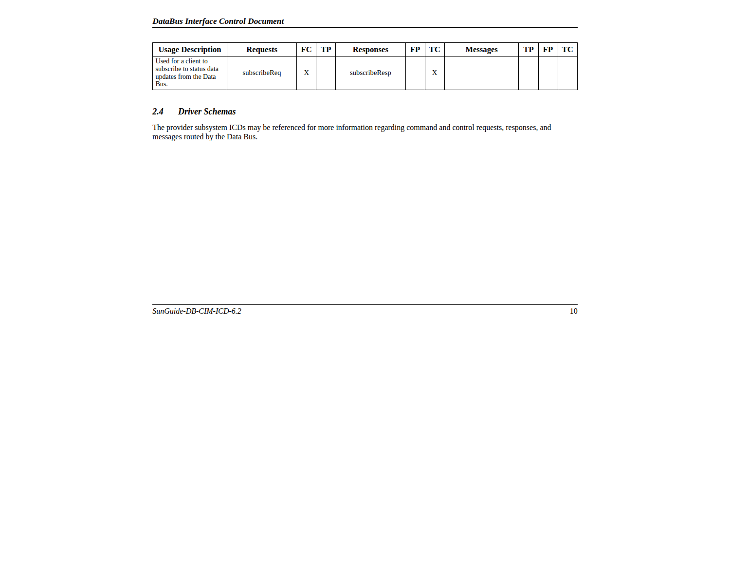DataBus Interface Control Document
| Usage Description | Requests | FC | TP | Responses | FP | TC | Messages | TP | FP | TC |
| --- | --- | --- | --- | --- | --- | --- | --- | --- | --- | --- |
| Used for a client to subscribe to status data updates from the Data Bus. | subscribeReq | X | | subscribeResp | | X | | | | |
2.4 Driver Schemas
The provider subsystem ICDs may be referenced for more information regarding command and control requests, responses, and messages routed by the Data Bus.
SunGuide-DB-CIM-ICD-6.2 10